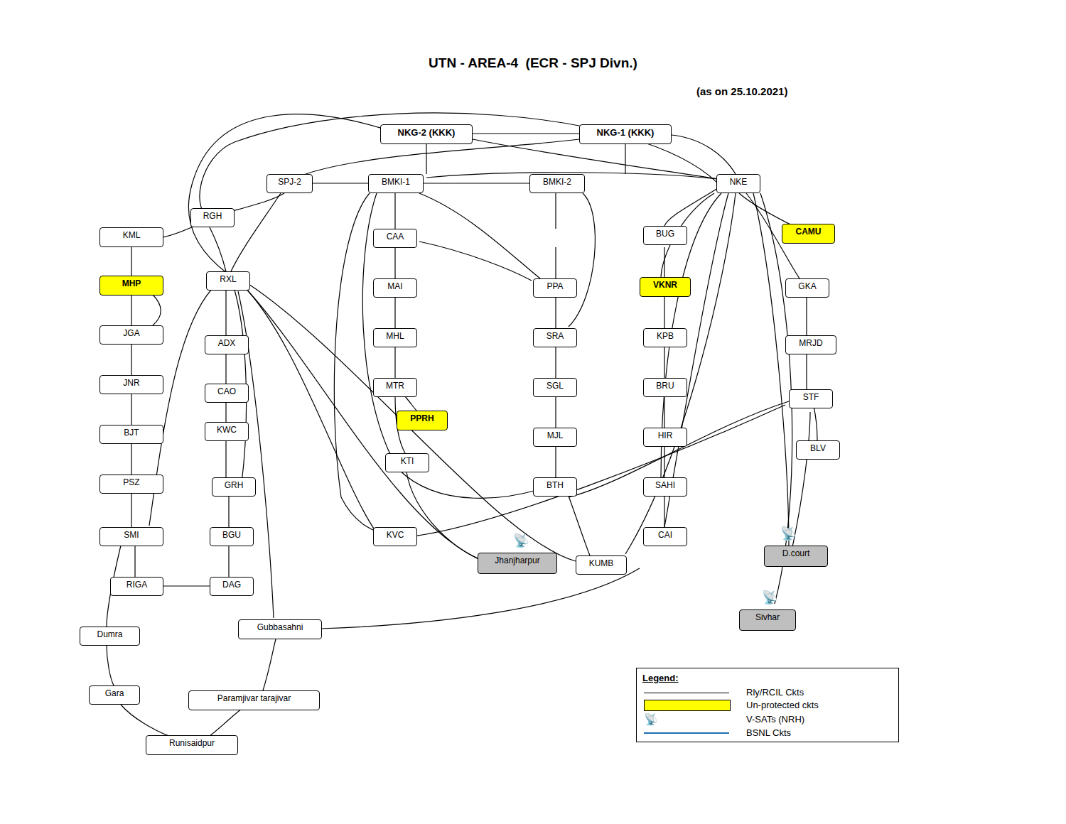UTN - AREA-4 (ECR - SPJ Divn.)
(as on 25.10.2021)
NKG-2 (KKK)
NKG-1 (KKK)
SPJ-2
BMKI-1
BMKI-2
NKE
RGH
KML
CAA
BUG
CAMU
MHP
RXL
MAI
PPA
VKNR
GKA
JGA
ADX
MHL
SRA
KPB
MRJD
JNR
CAO
MTR
SGL
BRU
STF
BJT
KWC
PPRH
MJL
HIR
BLV
PSZ
GRH
KTI
BTH
SAHI
SMI
BGU
KVC
CAI
Jhanjharpur
KUMB
D.court
RIGA
DAG
Sivhar
Dumra
Gubbasahni
Gara
Paramjivar tarajivar
Runisaidpur
📡
📡
📡
Legend:
| | Rly/RCIL Ckts |
| | Un-protected ckts |
| 📡 | V-SATs (NRH) |
| | BSNL Ckts |